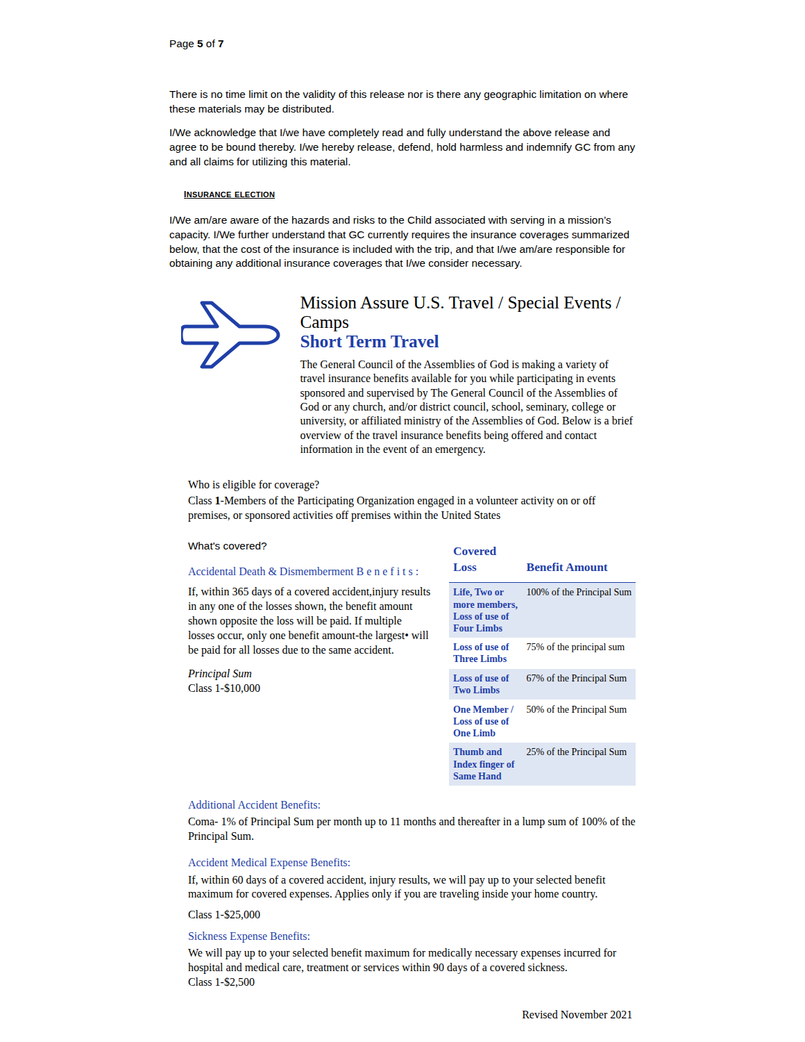Page 5 of 7
There is no time limit on the validity of this release nor is there any geographic limitation on where these materials may be distributed.
I/We acknowledge that I/we have completely read and fully understand the above release and agree to be bound thereby. I/we hereby release, defend, hold harmless and indemnify GC from any and all claims for utilizing this material.
Insurance Election
I/We am/are aware of the hazards and risks to the Child associated with serving in a mission’s capacity. I/We further understand that GC currently requires the insurance coverages summarized below, that the cost of the insurance is included with the trip, and that I/we am/are responsible for obtaining any additional insurance coverages that I/we consider necessary.
Mission Assure U.S. Travel / Special Events / Camps
Short Term Travel
The General Council of the Assemblies of God is making a variety of travel insurance benefits available for you while participating in events sponsored and supervised by The General Council of the Assemblies of God or any church, and/or district council, school, seminary, college or university, or affiliated ministry of the Assemblies of God. Below is a brief overview of the travel insurance benefits being offered and contact information in the event of an emergency.
Who is eligible for coverage?
Class 1-Members of the Participating Organization engaged in a volunteer activity on or off premises, or sponsored activities off premises within the United States
What's covered?
Accidental Death & Dismemberment B e n e f i t s :
If, within 365 days of a covered accident,injury results in any one of the losses shown, the benefit amount shown opposite the loss will be paid. If multiple losses occur, only one benefit amount-the largest• will be paid for all losses due to the same accident.
Principal Sum
Class 1-$10,000
| Covered Loss | Benefit Amount |
| --- | --- |
| Life, Two or more members, Loss of use of Four Limbs | 100% of the Principal Sum |
| Loss of use of Three Limbs | 75% of the principal sum |
| Loss of use of Two Limbs | 67% of the Principal Sum |
| One Member / Loss of use of One Limb | 50% of the Principal Sum |
| Thumb and Index finger of Same Hand | 25% of the Principal Sum |
Additional Accident Benefits:
Coma- 1% of Principal Sum per month up to 11 months and thereafter in a lump sum of 100% of the Principal Sum.
Accident Medical Expense Benefits:
If, within 60 days of a covered accident, injury results, we will pay up to your selected benefit maximum for covered expenses. Applies only if you are traveling inside your home country.
Class 1-$25,000
Sickness Expense Benefits:
We will pay up to your selected benefit maximum for medically necessary expenses incurred for hospital and medical care, treatment or services within 90 days of a covered sickness.
Class 1-$2,500
Revised November 2021